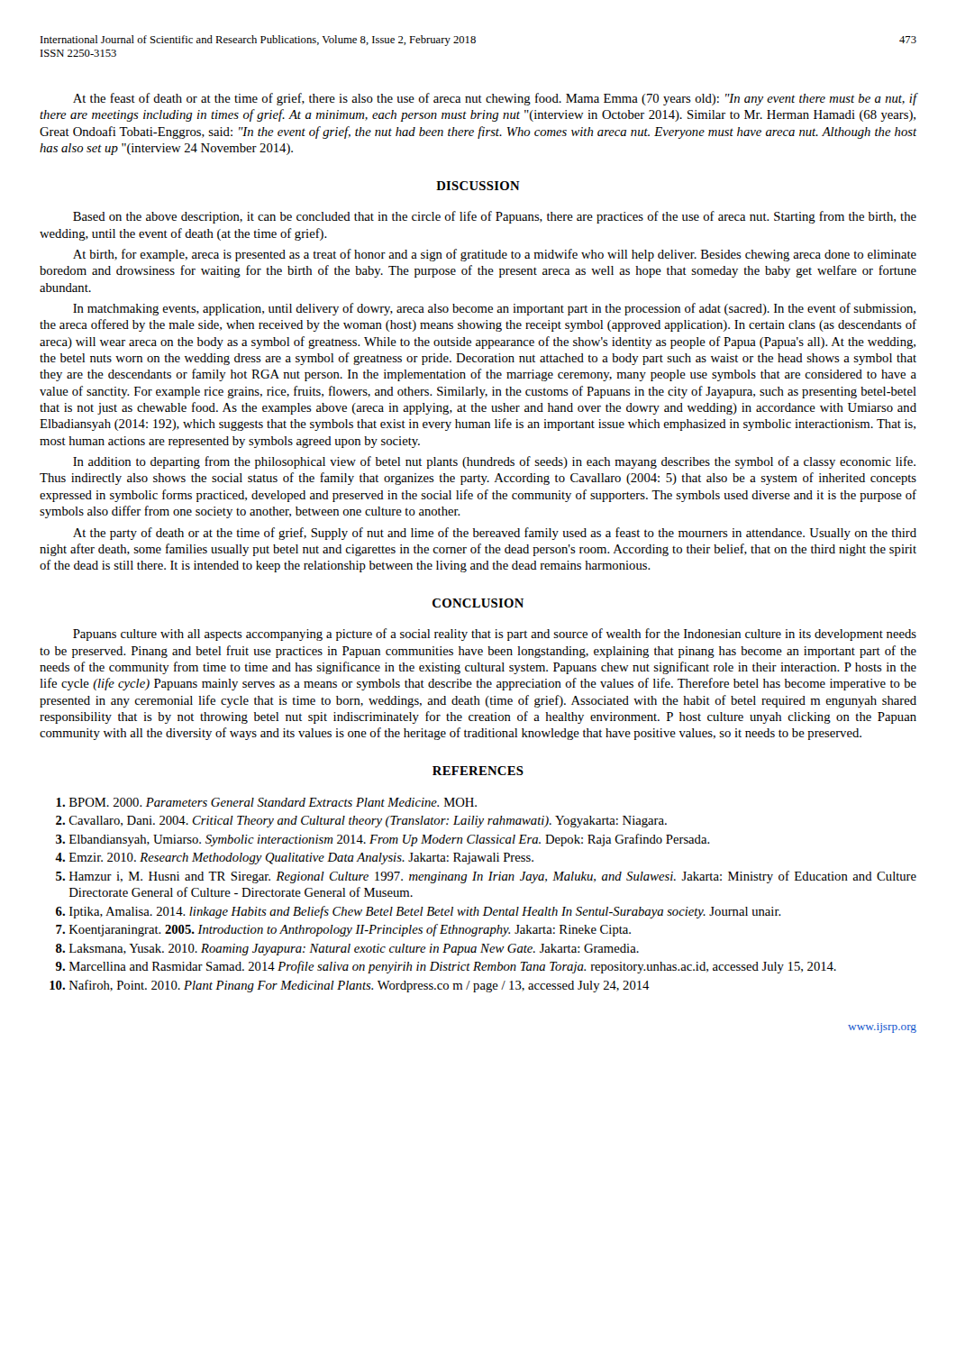473 International Journal of Scientific and Research Publications, Volume 8, Issue 2, February 2018 ISSN 2250-3153
At the feast of death or at the time of grief, there is also the use of areca nut chewing food. Mama Emma (70 years old): "In any event there must be a nut, if there are meetings including in times of grief. At a minimum, each person must bring nut "(interview in October 2014). Similar to Mr. Herman Hamadi (68 years), Great Ondoafi Tobati-Enggros, said: "In the event of grief, the nut had been there first. Who comes with areca nut. Everyone must have areca nut. Although the host has also set up "(interview 24 November 2014).
DISCUSSION
Based on the above description, it can be concluded that in the circle of life of Papuans, there are practices of the use of areca nut. Starting from the birth, the wedding, until the event of death (at the time of grief).
At birth, for example, areca is presented as a treat of honor and a sign of gratitude to a midwife who will help deliver. Besides chewing areca done to eliminate boredom and drowsiness for waiting for the birth of the baby. The purpose of the present areca as well as hope that someday the baby get welfare or fortune abundant.
In matchmaking events, application, until delivery of dowry, areca also become an important part in the procession of adat (sacred). In the event of submission, the areca offered by the male side, when received by the woman (host) means showing the receipt symbol (approved application). In certain clans (as descendants of areca) will wear areca on the body as a symbol of greatness. While to the outside appearance of the show's identity as people of Papua (Papua's all). At the wedding, the betel nuts worn on the wedding dress are a symbol of greatness or pride. Decoration nut attached to a body part such as waist or the head shows a symbol that they are the descendants or family hot RGA nut person. In the implementation of the marriage ceremony, many people use symbols that are considered to have a value of sanctity. For example rice grains, rice, fruits, flowers, and others. Similarly, in the customs of Papuans in the city of Jayapura, such as presenting betel-betel that is not just as chewable food. As the examples above (areca in applying, at the usher and hand over the dowry and wedding) in accordance with Umiarso and Elbadiansyah (2014: 192), which suggests that the symbols that exist in every human life is an important issue which emphasized in symbolic interactionism. That is, most human actions are represented by symbols agreed upon by society.
In addition to departing from the philosophical view of betel nut plants (hundreds of seeds) in each mayang describes the symbol of a classy economic life. Thus indirectly also shows the social status of the family that organizes the party. According to Cavallaro (2004: 5) that also be a system of inherited concepts expressed in symbolic forms practiced, developed and preserved in the social life of the community of supporters. The symbols used diverse and it is the purpose of symbols also differ from one society to another, between one culture to another.
At the party of death or at the time of grief, Supply of nut and lime of the bereaved family used as a feast to the mourners in attendance. Usually on the third night after death, some families usually put betel nut and cigarettes in the corner of the dead person's room. According to their belief, that on the third night the spirit of the dead is still there. It is intended to keep the relationship between the living and the dead remains harmonious.
CONCLUSION
Papuans culture with all aspects accompanying a picture of a social reality that is part and source of wealth for the Indonesian culture in its development needs to be preserved. Pinang and betel fruit use practices in Papuan communities have been longstanding, explaining that pinang has become an important part of the needs of the community from time to time and has significance in the existing cultural system. Papuans chew nut significant role in their interaction. P hosts in the life cycle (life cycle) Papuans mainly serves as a means or symbols that describe the appreciation of the values of life. Therefore betel has become imperative to be presented in any ceremonial life cycle that is time to born, weddings, and death (time of grief). Associated with the habit of betel required m engunyah shared responsibility that is by not throwing betel nut spit indiscriminately for the creation of a healthy environment. P host culture unyah clicking on the Papuan community with all the diversity of ways and its values is one of the heritage of traditional knowledge that have positive values, so it needs to be preserved.
REFERENCES
BPOM. 2000. Parameters General Standard Extracts Plant Medicine. MOH.
Cavallaro, Dani. 2004. Critical Theory and Cultural theory (Translator: Lailiy rahmawati). Yogyakarta: Niagara.
Elbandiansyah, Umiarso. Symbolic interactionism 2014. From Up Modern Classical Era. Depok: Raja Grafindo Persada.
Emzir. 2010. Research Methodology Qualitative Data Analysis. Jakarta: Rajawali Press.
Hamzur i, M. Husni and TR Siregar. Regional Culture 1997. menginang In Irian Jaya, Maluku, and Sulawesi. Jakarta: Ministry of Education and Culture Directorate General of Culture - Directorate General of Museum.
Iptika, Amalisa. 2014. linkage Habits and Beliefs Chew Betel Betel Betel with Dental Health In Sentul-Surabaya society. Journal unair.
Koentjaraningrat. 2005. Introduction to Anthropology II-Principles of Ethnography. Jakarta: Rineke Cipta.
Laksmana, Yusak. 2010. Roaming Jayapura: Natural exotic culture in Papua New Gate. Jakarta: Gramedia.
Marcellina and Rasmidar Samad. 2014 Profile saliva on penyirih in District Rembon Tana Toraja. repository.unhas.ac.id, accessed July 15, 2014.
Nafiroh, Point. 2010. Plant Pinang For Medicinal Plants. Wordpress.co m / page / 13, accessed July 24, 2014
www.ijsrp.org